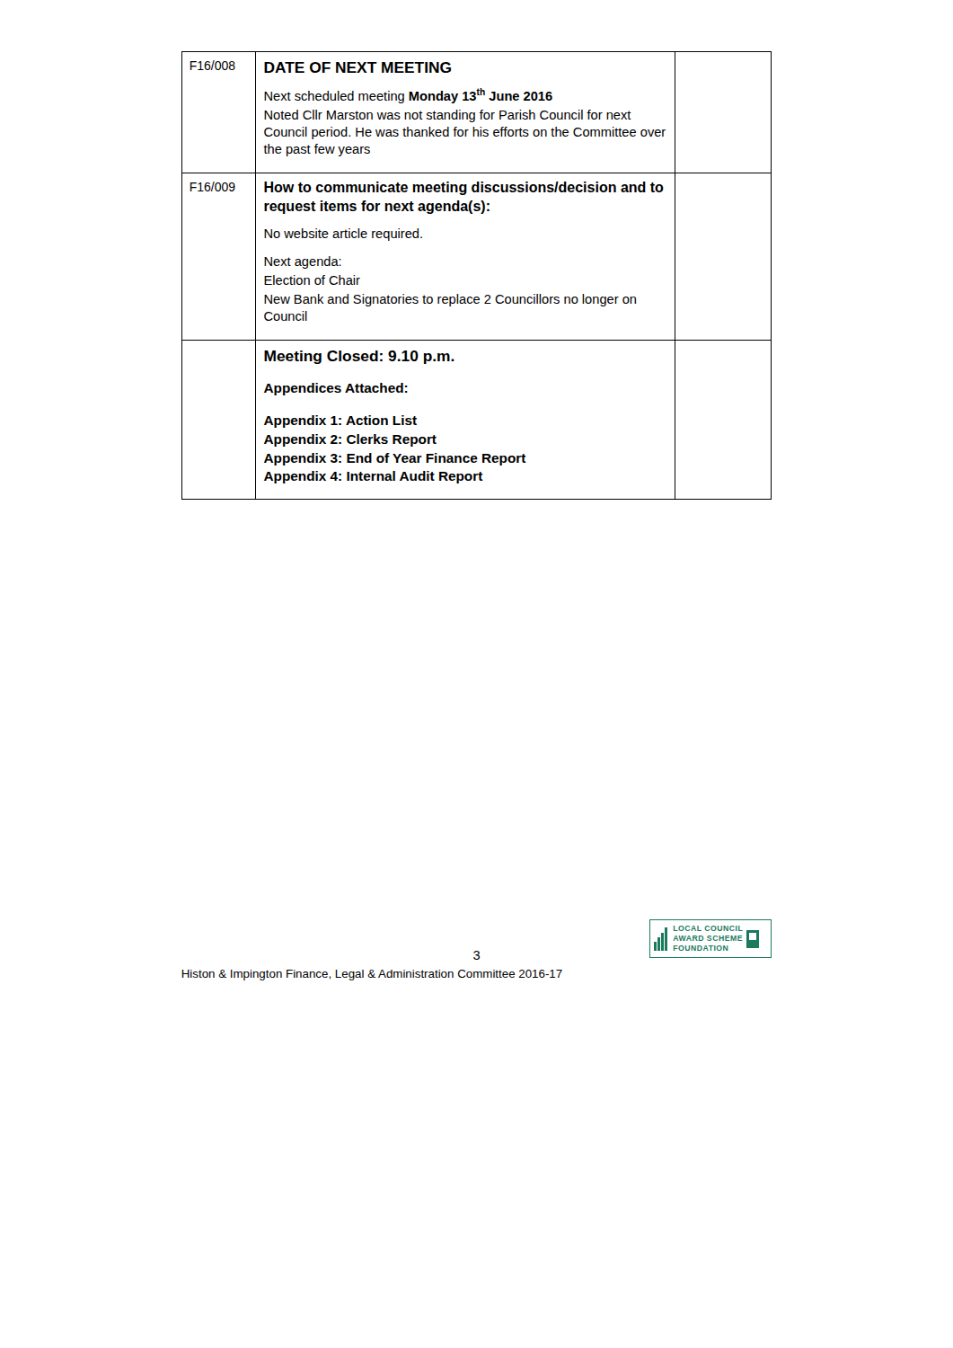| F16/008 | DATE OF NEXT MEETING Next scheduled meeting Monday 13 th June 2016 Noted Cllr Marston was not standing for Parish Council for next Council period. He was thanked for his efforts on the Committee over the past few years | |
| F16/009 | How to communicate meeting discussions/decision and to request items for next agenda(s): No website article required. Next agenda: Election of Chair New Bank and Signatories to replace 2 Councillors no longer on Council | |
| | Meeting Closed: 9.10 p.m. Appendices Attached: Appendix 1: Action List Appendix 2: Clerks Report Appendix 3: End of Year Finance Report Appendix 4: Internal Audit Report | |
LOCAL COUNCIL
AWARD SCHEME
FOUNDATION
3
Histon & Impington Finance, Legal & Administration Committee 2016-17